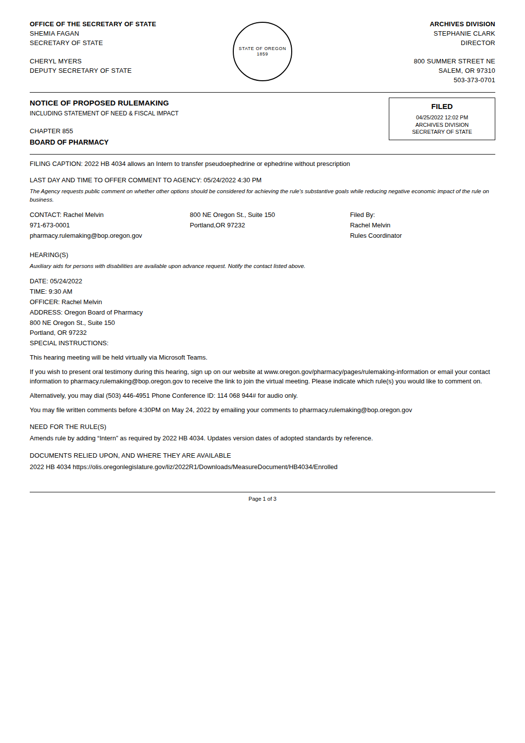OFFICE OF THE SECRETARY OF STATE SHEMIA FAGAN SECRETARY OF STATE
CHERYL MYERS DEPUTY SECRETARY OF STATE
STATE OF OREGON
1859
ARCHIVES DIVISION STEPHANIE CLARK DIRECTOR
800 SUMMER STREET NE SALEM, OR 97310 503-373-0701
NOTICE OF PROPOSED RULEMAKING
INCLUDING STATEMENT OF NEED & FISCAL IMPACT
CHAPTER 855
BOARD OF PHARMACY
FILED
04/25/2022 12:02 PM
ARCHIVES DIVISION
SECRETARY OF STATE
FILING CAPTION: 2022 HB 4034 allows an Intern to transfer pseudoephedrine or ephedrine without prescription
LAST DAY AND TIME TO OFFER COMMENT TO AGENCY: 05/24/2022 4:30 PM
The Agency requests public comment on whether other options should be considered for achieving the rule's substantive goals while reducing negative economic impact of the rule on business.
CONTACT: Rachel Melvin
971-673-0001
pharmacy.rulemaking@bop.oregon.gov
800 NE Oregon St., Suite 150
Portland,OR 97232
Filed By:
Rachel Melvin
Rules Coordinator
HEARING(S)
Auxiliary aids for persons with disabilities are available upon advance request. Notify the contact listed above.
DATE: 05/24/2022
TIME: 9:30 AM
OFFICER: Rachel Melvin
ADDRESS: Oregon Board of Pharmacy
800 NE Oregon St., Suite 150
Portland, OR 97232
SPECIAL INSTRUCTIONS:
This hearing meeting will be held virtually via Microsoft Teams.
If you wish to present oral testimony during this hearing, sign up on our website at www.oregon.gov/pharmacy/pages/rulemaking-information or email your contact information to pharmacy.rulemaking@bop.oregon.gov to receive the link to join the virtual meeting. Please indicate which rule(s) you would like to comment on.
Alternatively, you may dial (503) 446-4951 Phone Conference ID: 114 068 944# for audio only.
You may file written comments before 4:30PM on May 24, 2022 by emailing your comments to pharmacy.rulemaking@bop.oregon.gov
NEED FOR THE RULE(S)
Amends rule by adding “Intern” as required by 2022 HB 4034. Updates version dates of adopted standards by reference.
DOCUMENTS RELIED UPON, AND WHERE THEY ARE AVAILABLE
2022 HB 4034 https://olis.oregonlegislature.gov/liz/2022R1/Downloads/MeasureDocument/HB4034/Enrolled
Page 1 of 3